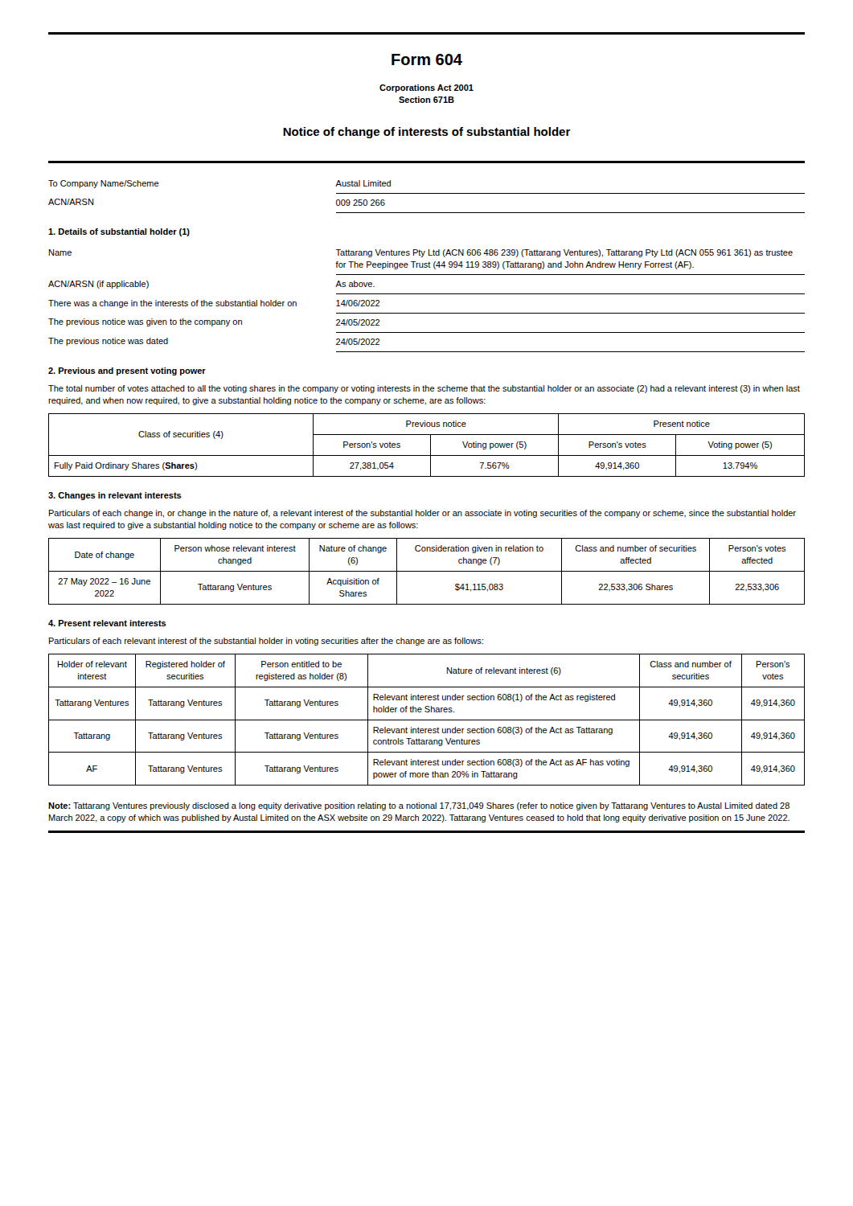Form 604
Corporations Act 2001
Section 671B
Notice of change of interests of substantial holder
| To Company Name/Scheme | Austal Limited |
| ACN/ARSN | 009 250 266 |
1. Details of substantial holder (1)
| Name | Tattarang Ventures Pty Ltd (ACN 606 486 239) (Tattarang Ventures), Tattarang Pty Ltd (ACN 055 961 361) as trustee for The Peepingee Trust (44 994 119 389) (Tattarang) and John Andrew Henry Forrest (AF). |
| ACN/ARSN (if applicable) | As above. |
| There was a change in the interests of the substantial holder on | 14/06/2022 |
| The previous notice was given to the company on | 24/05/2022 |
| The previous notice was dated | 24/05/2022 |
2. Previous and present voting power
The total number of votes attached to all the voting shares in the company or voting interests in the scheme that the substantial holder or an associate (2) had a relevant interest (3) in when last required, and when now required, to give a substantial holding notice to the company or scheme, are as follows:
| Class of securities (4) | Previous notice | Present notice |
| --- | --- | --- |
| Person's votes | Voting power (5) | Person's votes | Voting power (5) |
| Fully Paid Ordinary Shares ( Shares ) | 27,381,054 | 7.567% | 49,914,360 | 13.794% |
3. Changes in relevant interests
Particulars of each change in, or change in the nature of, a relevant interest of the substantial holder or an associate in voting securities of the company or scheme, since the substantial holder was last required to give a substantial holding notice to the company or scheme are as follows:
| Date of change | Person whose relevant interest changed | Nature of change (6) | Consideration given in relation to change (7) | Class and number of securities affected | Person's votes affected |
| --- | --- | --- | --- | --- | --- |
| 27 May 2022 – 16 June 2022 | Tattarang Ventures | Acquisition of Shares | $41,115,083 | 22,533,306 Shares | 22,533,306 |
4. Present relevant interests
Particulars of each relevant interest of the substantial holder in voting securities after the change are as follows:
| Holder of relevant interest | Registered holder of securities | Person entitled to be registered as holder (8) | Nature of relevant interest (6) | Class and number of securities | Person's votes |
| --- | --- | --- | --- | --- | --- |
| Tattarang Ventures | Tattarang Ventures | Tattarang Ventures | Relevant interest under section 608(1) of the Act as registered holder of the Shares. | 49,914,360 | 49,914,360 |
| Tattarang | Tattarang Ventures | Tattarang Ventures | Relevant interest under section 608(3) of the Act as Tattarang controls Tattarang Ventures | 49,914,360 | 49,914,360 |
| AF | Tattarang Ventures | Tattarang Ventures | Relevant interest under section 608(3) of the Act as AF has voting power of more than 20% in Tattarang | 49,914,360 | 49,914,360 |
Note: Tattarang Ventures previously disclosed a long equity derivative position relating to a notional 17,731,049 Shares (refer to notice given by Tattarang Ventures to Austal Limited dated 28 March 2022, a copy of which was published by Austal Limited on the ASX website on 29 March 2022). Tattarang Ventures ceased to hold that long equity derivative position on 15 June 2022.